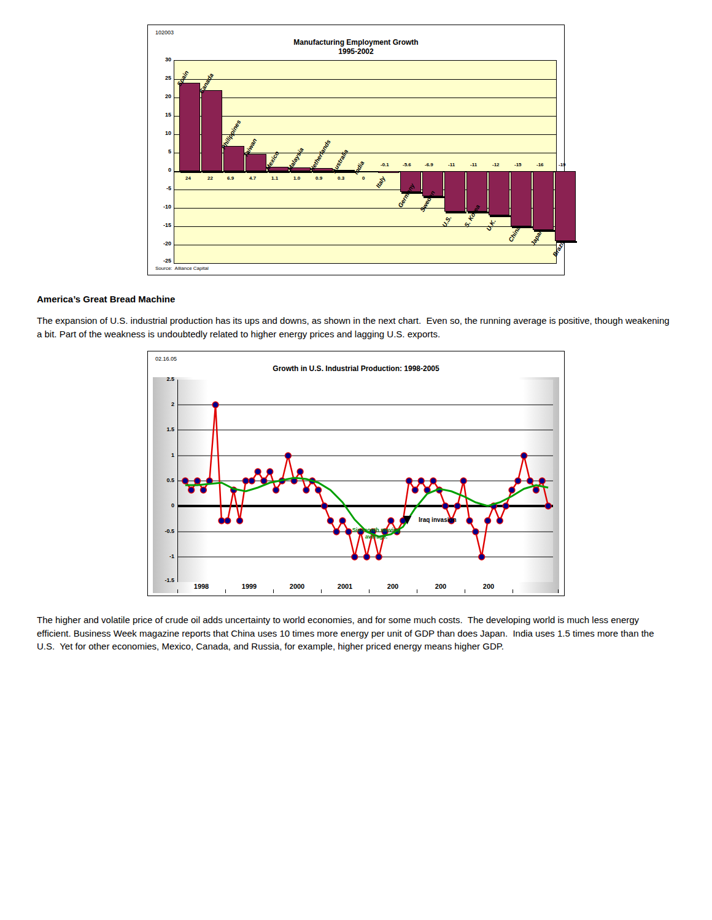102003
Manufacturing Employment Growth
1995-2002
30 25 20 15 10 5 0 -5 -10 -15 -20 -25
Spain
Canada
Philippines
Taiwan
Mexico
Malaysia
Netherlands
Australia
India
Italy
Germany
Sweden
U.S.
S. Korea
U.K.
China
Japan
Brazil
24
22
6.9
4.7
1.1
1.0
0.9
0.3
0
-0.1
-5.6
-6.9
-11
-11
-12
-15
-16
-19
Source: Alliance Capital
America’s Great Bread Machine
The expansion of U.S. industrial production has its ups and downs, as shown in the next chart. Even so, the running average is positive, though weakening a bit. Part of the weakness is undoubtedly related to higher energy prices and lagging U.S. exports.
02.16.05
Growth in U.S. Industrial Production: 1998-2005
2.5 2 1.5 1 0.5 0 -0.5 -1 -1.5
Iraq invasion
Six-month moving
average.
1998 1999 2000 2001 200 200 200
The higher and volatile price of crude oil adds uncertainty to world economies, and for some much costs. The developing world is much less energy efficient. Business Week magazine reports that China uses 10 times more energy per unit of GDP than does Japan. India uses 1.5 times more than the U.S. Yet for other economies, Mexico, Canada, and Russia, for example, higher priced energy means higher GDP.